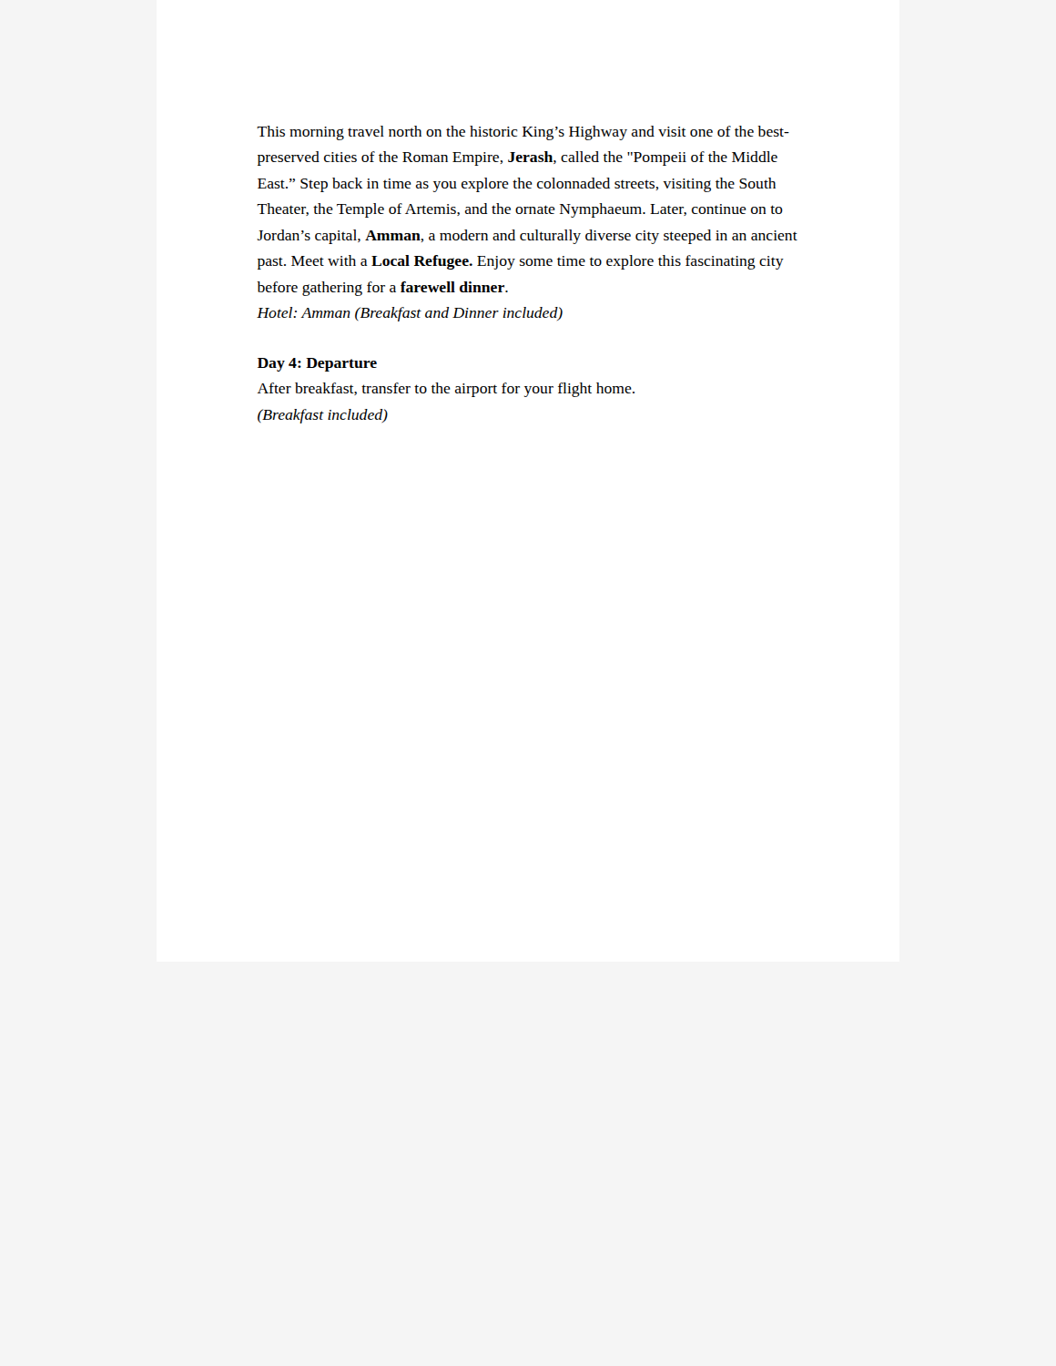This morning travel north on the historic King’s Highway and visit one of the best-preserved cities of the Roman Empire, Jerash, called the "Pompeii of the Middle East.” Step back in time as you explore the colonnaded streets, visiting the South Theater, the Temple of Artemis, and the ornate Nymphaeum. Later, continue on to Jordan’s capital, Amman, a modern and culturally diverse city steeped in an ancient past. Meet with a Local Refugee. Enjoy some time to explore this fascinating city before gathering for a farewell dinner.
Hotel: Amman (Breakfast and Dinner included)
Day 4: Departure
After breakfast, transfer to the airport for your flight home.
(Breakfast included)